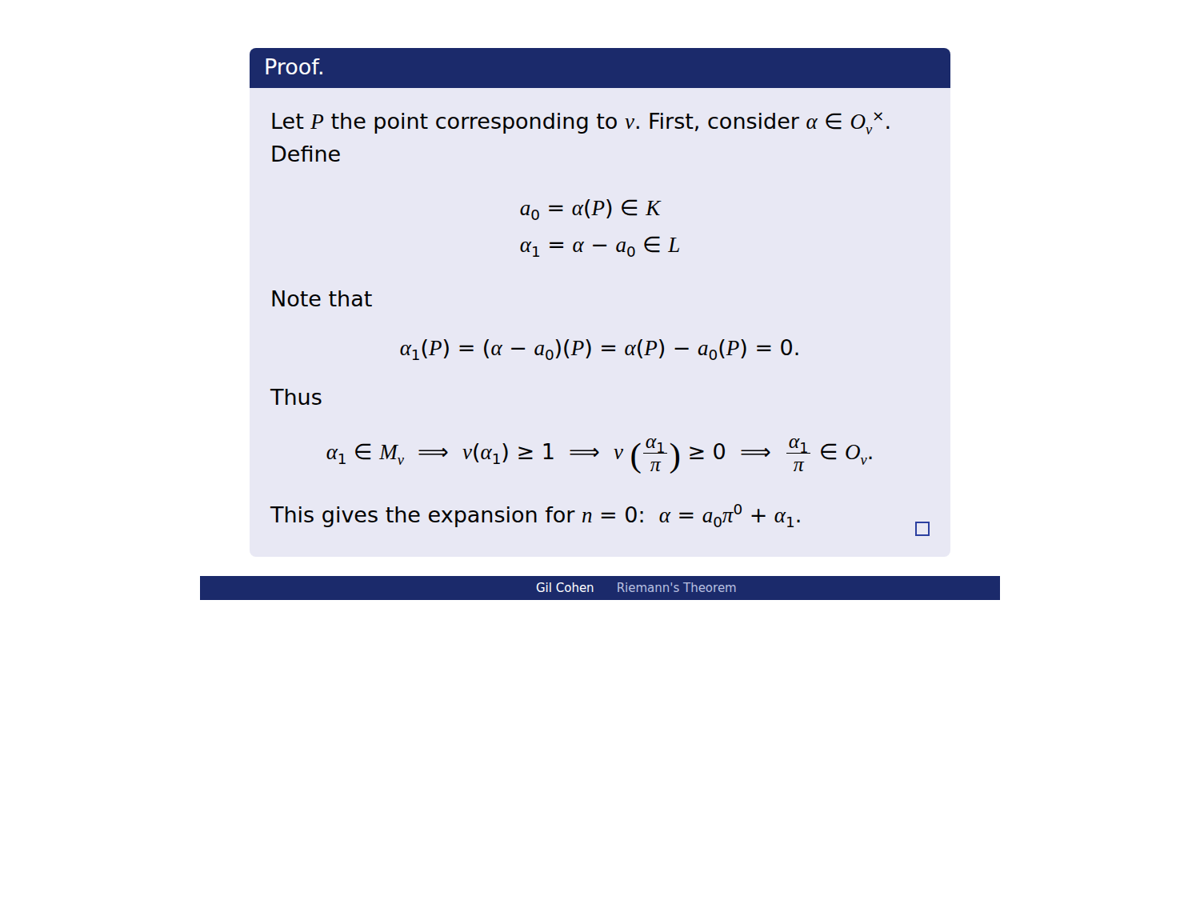Proof.
Let P the point corresponding to v. First, consider α ∈ Ov×.
Define
a0 = α(P) ∈ K
α1 = α − a0 ∈ L
Note that
α1(P) = (α − a0)(P) = α(P) − a0(P) = 0.
Thus
α1 ∈ Mv ⟹ v(α1) ≥ 1 ⟹ v (α1 π) ≥ 0 ⟹ α1 π ∈ Ov.
This gives the expansion for n = 0: α = a0π0 + α1.
Gil Cohen Riemann's Theorem